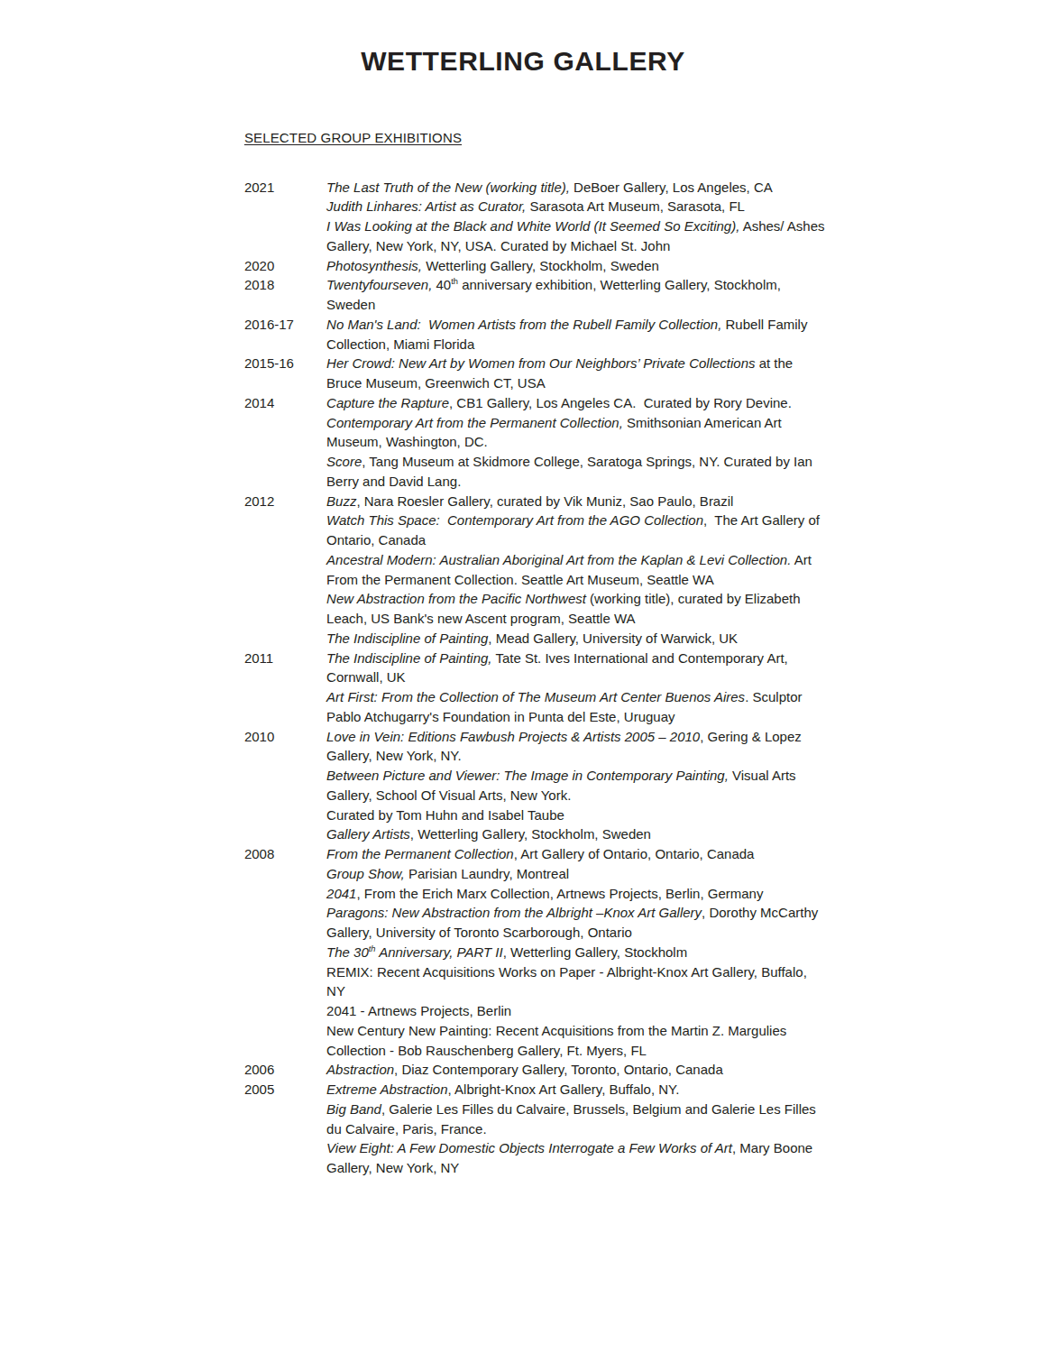WETTERLING GALLERY
SELECTED GROUP EXHIBITIONS
| 2021 | The Last Truth of the New (working title), DeBoer Gallery, Los Angeles, CA Judith Linhares: Artist as Curator, Sarasota Art Museum, Sarasota, FL I Was Looking at the Black and White World (It Seemed So Exciting), Ashes/ Ashes Gallery, New York, NY, USA. Curated by Michael St. John |
| 2020 | Photosynthesis, Wetterling Gallery, Stockholm, Sweden |
| 2018 | Twentyfourseven, 40 th anniversary exhibition, Wetterling Gallery, Stockholm, Sweden |
| 2016-17 | No Man's Land: Women Artists from the Rubell Family Collection, Rubell Family Collection, Miami Florida |
| 2015-16 | Her Crowd: New Art by Women from Our Neighbors’ Private Collections at the Bruce Museum, Greenwich CT, USA |
| 2014 | Capture the Rapture , CB1 Gallery, Los Angeles CA. Curated by Rory Devine. Contemporary Art from the Permanent Collection, Smithsonian American Art Museum, Washington, DC. Score , Tang Museum at Skidmore College, Saratoga Springs, NY. Curated by Ian Berry and David Lang. |
| 2012 | Buzz , Nara Roesler Gallery, curated by Vik Muniz, Sao Paulo, Brazil Watch This Space: Contemporary Art from the AGO Collection , The Art Gallery of Ontario, Canada Ancestral Modern: Australian Aboriginal Art from the Kaplan & Levi Collection. Art From the Permanent Collection. Seattle Art Museum, Seattle WA New Abstraction from the Pacific Northwest (working title), curated by Elizabeth Leach, US Bank's new Ascent program, Seattle WA The Indiscipline of Painting , Mead Gallery, University of Warwick, UK |
| 2011 | The Indiscipline of Painting, Tate St. Ives International and Contemporary Art, Cornwall, UK Art First: From the Collection of The Museum Art Center Buenos Aires . Sculptor Pablo Atchugarry's Foundation in Punta del Este, Uruguay |
| 2010 | Love in Vein: Editions Fawbush Projects & Artists 2005 – 2010 , Gering & Lopez Gallery, New York, NY. Between Picture and Viewer: The Image in Contemporary Painting, Visual Arts Gallery, School Of Visual Arts, New York. Curated by Tom Huhn and Isabel Taube Gallery Artists , Wetterling Gallery, Stockholm, Sweden |
| 2008 | From the Permanent Collection , Art Gallery of Ontario, Ontario, Canada Group Show, Parisian Laundry, Montreal 2041 , From the Erich Marx Collection, Artnews Projects, Berlin, Germany Paragons: New Abstraction from the Albright –Knox Art Gallery , Dorothy McCarthy Gallery, University of Toronto Scarborough, Ontario The 30 th Anniversary, PART II , Wetterling Gallery, Stockholm REMIX: Recent Acquisitions Works on Paper - Albright-Knox Art Gallery, Buffalo, NY 2041 - Artnews Projects, Berlin New Century New Painting: Recent Acquisitions from the Martin Z. Margulies Collection - Bob Rauschenberg Gallery, Ft. Myers, FL |
| 2006 | Abstraction , Diaz Contemporary Gallery, Toronto, Ontario, Canada |
| 2005 | Extreme Abstraction , Albright-Knox Art Gallery, Buffalo, NY. Big Band , Galerie Les Filles du Calvaire, Brussels, Belgium and Galerie Les Filles du Calvaire, Paris, France. View Eight: A Few Domestic Objects Interrogate a Few Works of Art , Mary Boone Gallery, New York, NY |